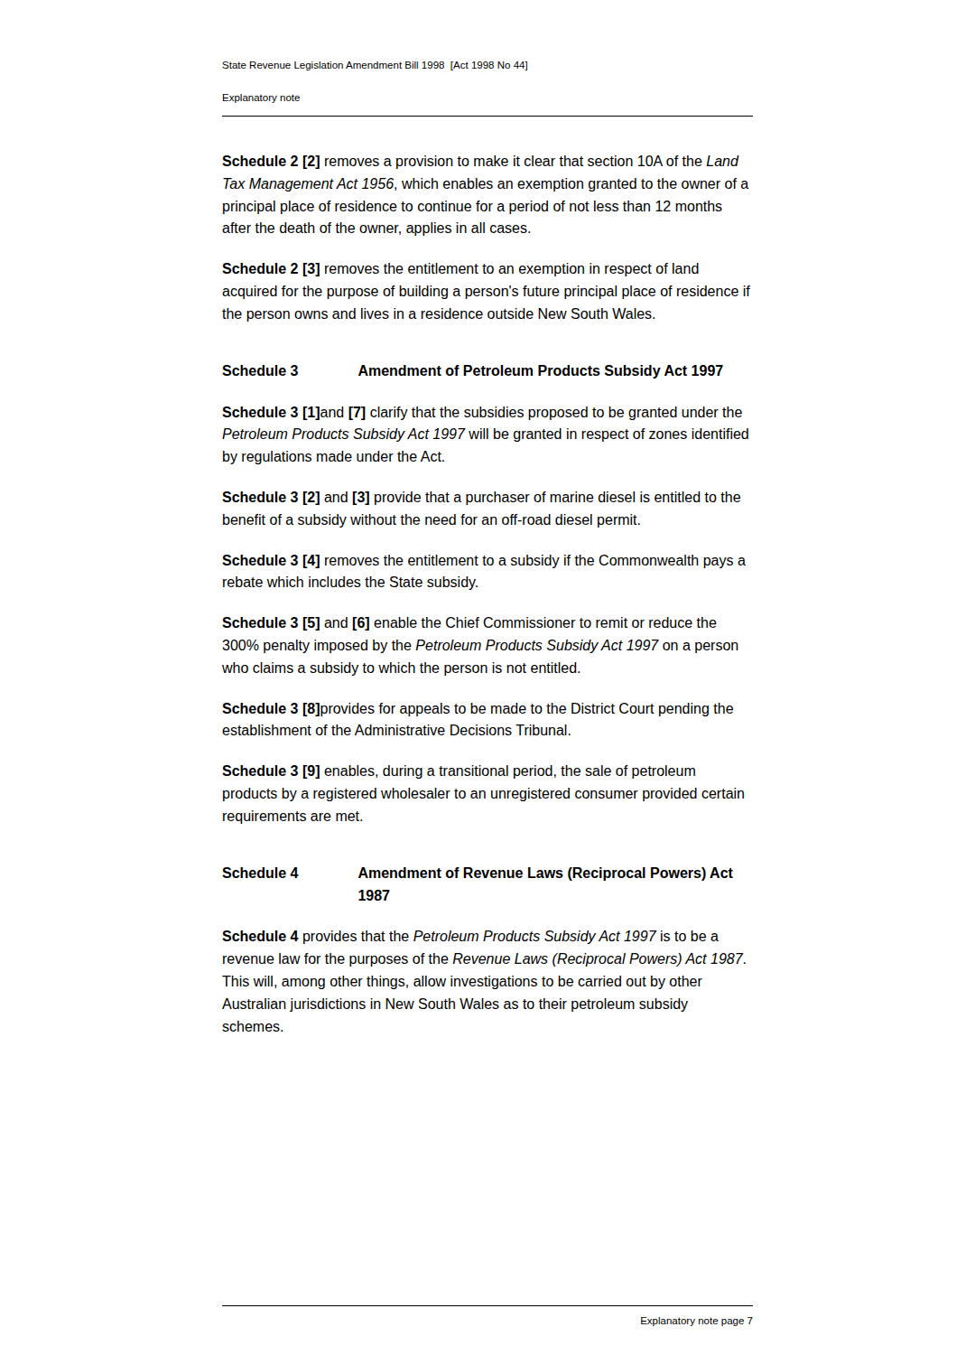State Revenue Legislation Amendment Bill 1998 [Act 1998 No 44]
Explanatory note
Schedule 2 [2] removes a provision to make it clear that section 10A of the Land Tax Management Act 1956, which enables an exemption granted to the owner of a principal place of residence to continue for a period of not less than 12 months after the death of the owner, applies in all cases.
Schedule 2 [3] removes the entitlement to an exemption in respect of land acquired for the purpose of building a person's future principal place of residence if the person owns and lives in a residence outside New South Wales.
Schedule 3 Amendment of Petroleum Products Subsidy Act 1997
Schedule 3 [1] and [7] clarify that the subsidies proposed to be granted under the Petroleum Products Subsidy Act 1997 will be granted in respect of zones identified by regulations made under the Act.
Schedule 3 [2] and [3] provide that a purchaser of marine diesel is entitled to the benefit of a subsidy without the need for an off-road diesel permit.
Schedule 3 [4] removes the entitlement to a subsidy if the Commonwealth pays a rebate which includes the State subsidy.
Schedule 3 [5] and [6] enable the Chief Commissioner to remit or reduce the 300% penalty imposed by the Petroleum Products Subsidy Act 1997 on a person who claims a subsidy to which the person is not entitled.
Schedule 3 [8] provides for appeals to be made to the District Court pending the establishment of the Administrative Decisions Tribunal.
Schedule 3 [9] enables, during a transitional period, the sale of petroleum products by a registered wholesaler to an unregistered consumer provided certain requirements are met.
Schedule 4 Amendment of Revenue Laws (Reciprocal Powers) Act 1987
Schedule 4 provides that the Petroleum Products Subsidy Act 1997 is to be a revenue law for the purposes of the Revenue Laws (Reciprocal Powers) Act 1987. This will, among other things, allow investigations to be carried out by other Australian jurisdictions in New South Wales as to their petroleum subsidy schemes.
Explanatory note page 7